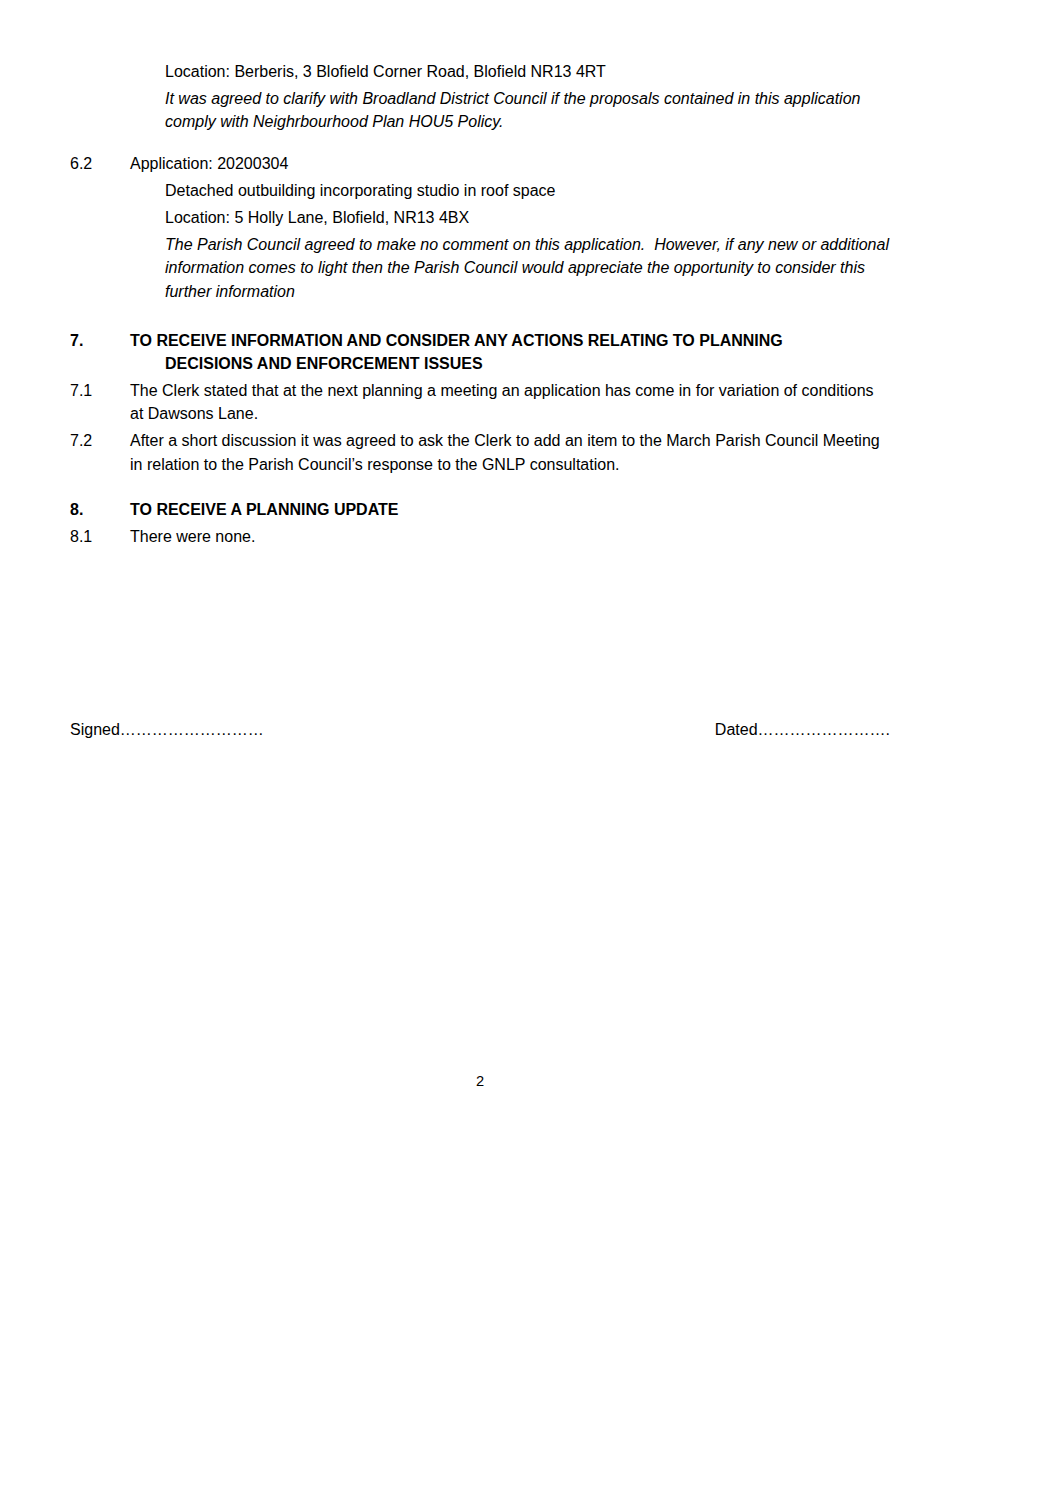Location: Berberis, 3 Blofield Corner Road, Blofield NR13 4RT
It was agreed to clarify with Broadland District Council if the proposals contained in this application comply with Neighrbourhood Plan HOU5 Policy.
6.2
Application: 20200304
Detached outbuilding incorporating studio in roof space
Location: 5 Holly Lane, Blofield, NR13 4BX
The Parish Council agreed to make no comment on this application. However, if any new or additional information comes to light then the Parish Council would appreciate the opportunity to consider this further information
7.
TO RECEIVE INFORMATION AND CONSIDER ANY ACTIONS RELATING TO PLANNING
DECISIONS AND ENFORCEMENT ISSUES
7.1
The Clerk stated that at the next planning a meeting an application has come in for variation of conditions at Dawsons Lane.
7.2
After a short discussion it was agreed to ask the Clerk to add an item to the March Parish Council Meeting in relation to the Parish Council’s response to the GNLP consultation.
8.
TO RECEIVE A PLANNING UPDATE
8.1
There were none.
Signed………………………
Dated…………………….
2